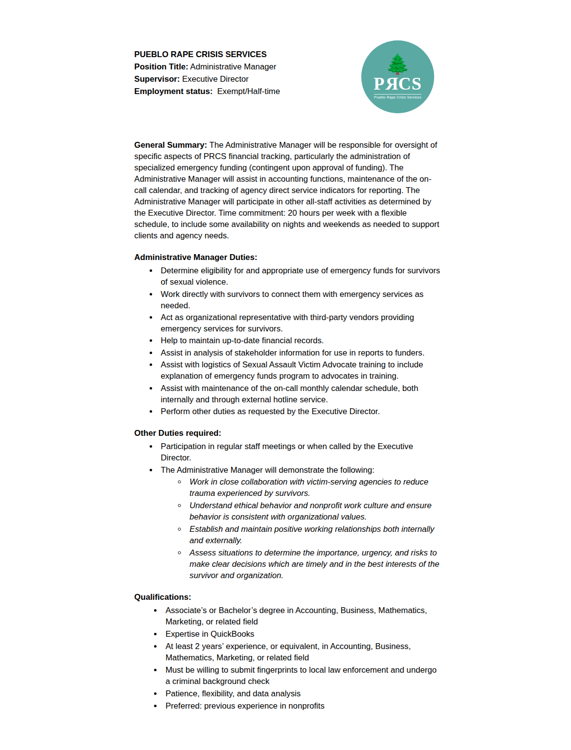PUEBLO RAPE CRISIS SERVICES
Position Title: Administrative Manager
Supervisor: Executive Director
Employment status: Exempt/Half-time
🌲
PRCS
Pueblo Rape Crisis Services
General Summary: The Administrative Manager will be responsible for oversight of specific aspects of PRCS financial tracking, particularly the administration of specialized emergency funding (contingent upon approval of funding). The Administrative Manager will assist in accounting functions, maintenance of the on-call calendar, and tracking of agency direct service indicators for reporting. The Administrative Manager will participate in other all-staff activities as determined by the Executive Director. Time commitment: 20 hours per week with a flexible schedule, to include some availability on nights and weekends as needed to support clients and agency needs.
Administrative Manager Duties:
Determine eligibility for and appropriate use of emergency funds for survivors of sexual violence.
Work directly with survivors to connect them with emergency services as needed.
Act as organizational representative with third-party vendors providing emergency services for survivors.
Help to maintain up-to-date financial records.
Assist in analysis of stakeholder information for use in reports to funders.
Assist with logistics of Sexual Assault Victim Advocate training to include explanation of emergency funds program to advocates in training.
Assist with maintenance of the on-call monthly calendar schedule, both internally and through external hotline service.
Perform other duties as requested by the Executive Director.
Other Duties required:
Participation in regular staff meetings or when called by the Executive Director.
The Administrative Manager will demonstrate the following:
Work in close collaboration with victim-serving agencies to reduce trauma experienced by survivors.
Understand ethical behavior and nonprofit work culture and ensure behavior is consistent with organizational values.
Establish and maintain positive working relationships both internally and externally.
Assess situations to determine the importance, urgency, and risks to make clear decisions which are timely and in the best interests of the survivor and organization.
Qualifications:
Associate’s or Bachelor’s degree in Accounting, Business, Mathematics, Marketing, or related field
Expertise in QuickBooks
At least 2 years’ experience, or equivalent, in Accounting, Business, Mathematics, Marketing, or related field
Must be willing to submit fingerprints to local law enforcement and undergo a criminal background check
Patience, flexibility, and data analysis
Preferred: previous experience in nonprofits